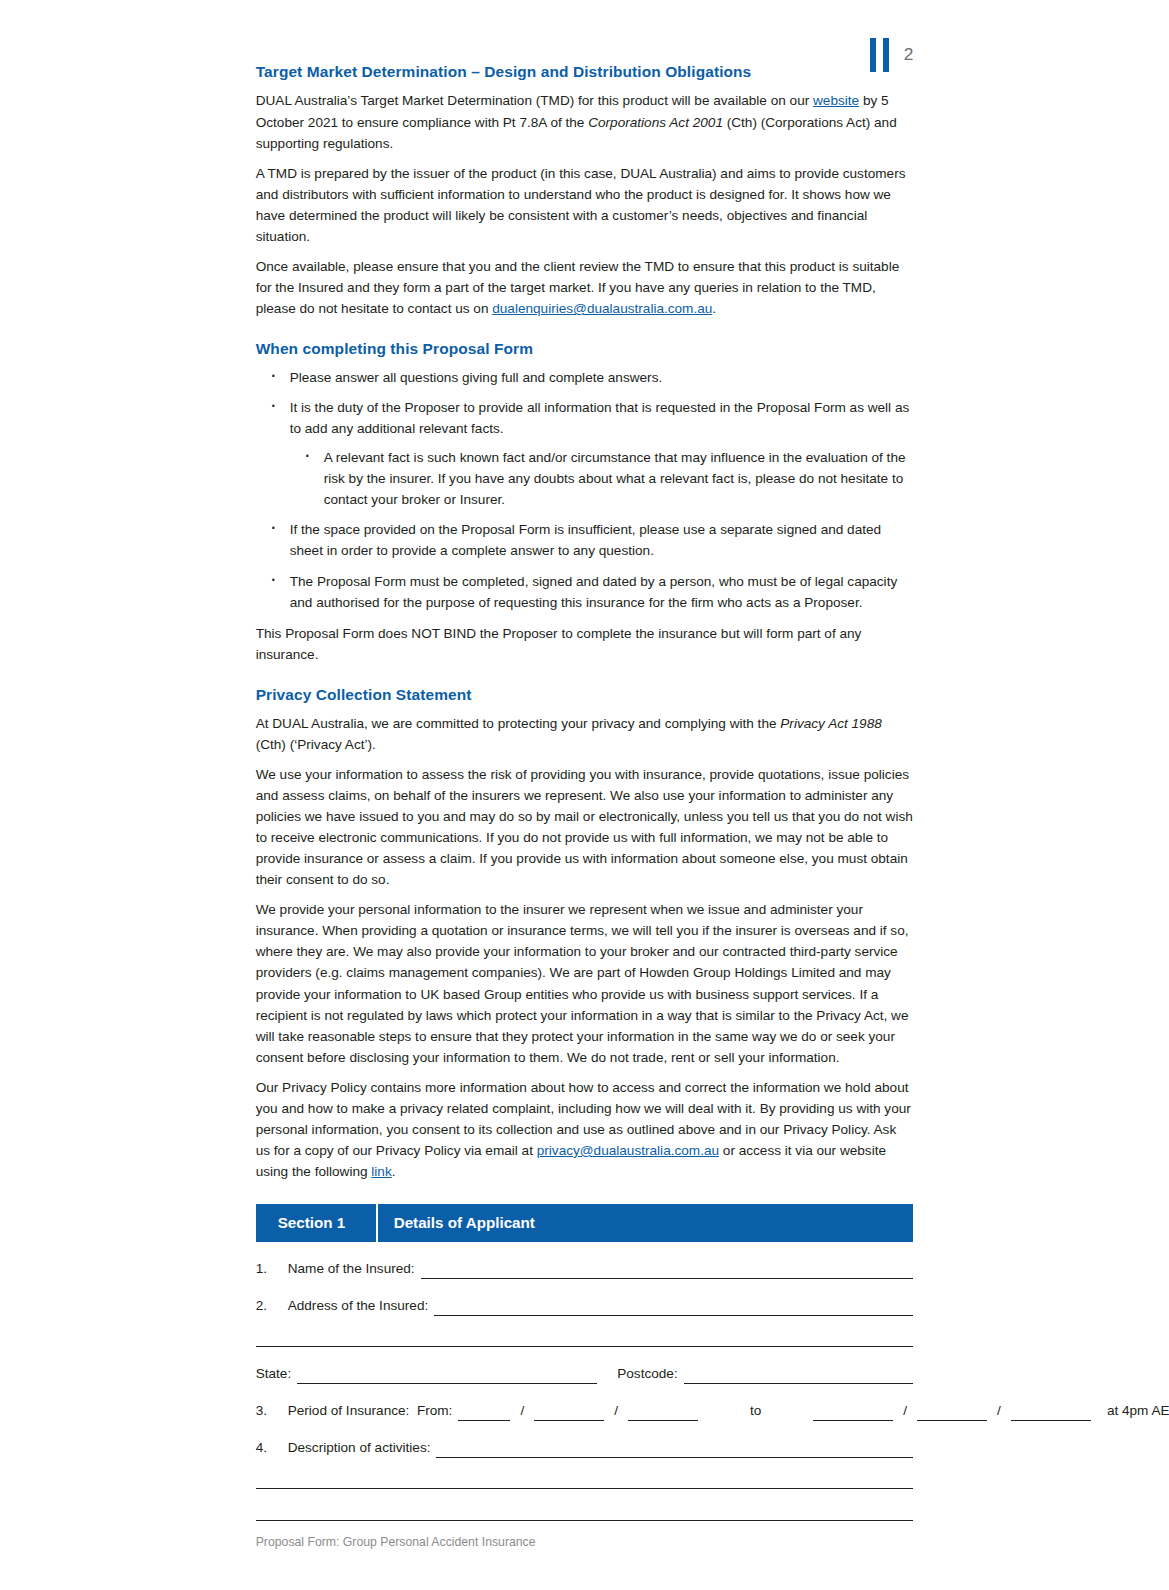2
Target Market Determination – Design and Distribution Obligations
DUAL Australia’s Target Market Determination (TMD) for this product will be available on our website by 5 October 2021 to ensure compliance with Pt 7.8A of the Corporations Act 2001 (Cth) (Corporations Act) and supporting regulations.
A TMD is prepared by the issuer of the product (in this case, DUAL Australia) and aims to provide customers and distributors with sufficient information to understand who the product is designed for. It shows how we have determined the product will likely be consistent with a customer’s needs, objectives and financial situation.
Once available, please ensure that you and the client review the TMD to ensure that this product is suitable for the Insured and they form a part of the target market. If you have any queries in relation to the TMD, please do not hesitate to contact us on dualenquiries@dualaustralia.com.au.
When completing this Proposal Form
Please answer all questions giving full and complete answers.
It is the duty of the Proposer to provide all information that is requested in the Proposal Form as well as to add any additional relevant facts.
A relevant fact is such known fact and/or circumstance that may influence in the evaluation of the risk by the insurer. If you have any doubts about what a relevant fact is, please do not hesitate to contact your broker or Insurer.
If the space provided on the Proposal Form is insufficient, please use a separate signed and dated sheet in order to provide a complete answer to any question.
The Proposal Form must be completed, signed and dated by a person, who must be of legal capacity and authorised for the purpose of requesting this insurance for the firm who acts as a Proposer.
This Proposal Form does NOT BIND the Proposer to complete the insurance but will form part of any insurance.
Privacy Collection Statement
At DUAL Australia, we are committed to protecting your privacy and complying with the Privacy Act 1988 (Cth) (‘Privacy Act’).
We use your information to assess the risk of providing you with insurance, provide quotations, issue policies and assess claims, on behalf of the insurers we represent. We also use your information to administer any policies we have issued to you and may do so by mail or electronically, unless you tell us that you do not wish to receive electronic communications. If you do not provide us with full information, we may not be able to provide insurance or assess a claim. If you provide us with information about someone else, you must obtain their consent to do so.
We provide your personal information to the insurer we represent when we issue and administer your insurance. When providing a quotation or insurance terms, we will tell you if the insurer is overseas and if so, where they are. We may also provide your information to your broker and our contracted third-party service providers (e.g. claims management companies). We are part of Howden Group Holdings Limited and may provide your information to UK based Group entities who provide us with business support services. If a recipient is not regulated by laws which protect your information in a way that is similar to the Privacy Act, we will take reasonable steps to ensure that they protect your information in the same way we do or seek your consent before disclosing your information to them. We do not trade, rent or sell your information.
Our Privacy Policy contains more information about how to access and correct the information we hold about you and how to make a privacy related complaint, including how we will deal with it. By providing us with your personal information, you consent to its collection and use as outlined above and in our Privacy Policy. Ask us for a copy of our Privacy Policy via email at privacy@dualaustralia.com.au or access it via our website using the following link.
Section 1
Details of Applicant
1.
Name of the Insured:
2.
Address of the Insured:
State:
Postcode:
3.
Period of Insurance: From:
/
/
to
/
/
at 4pm AEST
4.
Description of activities:
Proposal Form: Group Personal Accident Insurance